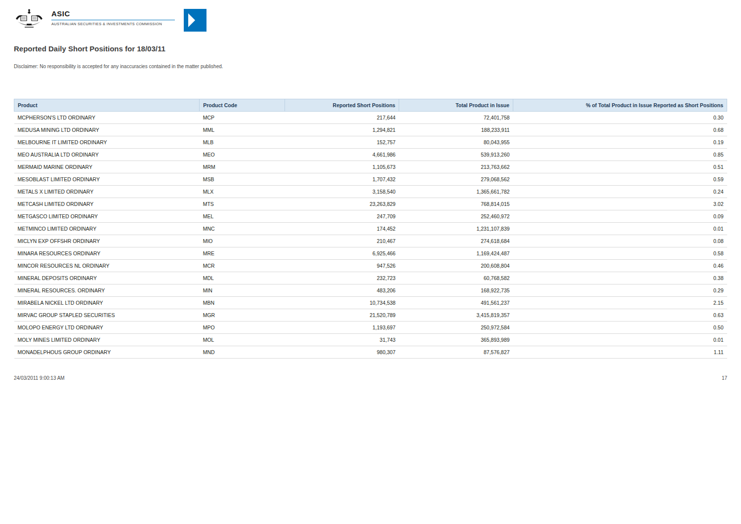ASIC
Australian Securities & Investments Commission
Reported Daily Short Positions for 18/03/11
Disclaimer: No responsibility is accepted for any inaccuracies contained in the matter published.
| Product | Product Code | Reported Short Positions | Total Product in Issue | % of Total Product in Issue Reported as Short Positions |
| --- | --- | --- | --- | --- |
| MCPHERSON'S LTD ORDINARY | MCP | 217,644 | 72,401,758 | 0.30 |
| MEDUSA MINING LTD ORDINARY | MML | 1,294,821 | 188,233,911 | 0.68 |
| MELBOURNE IT LIMITED ORDINARY | MLB | 152,757 | 80,043,955 | 0.19 |
| MEO AUSTRALIA LTD ORDINARY | MEO | 4,661,986 | 539,913,260 | 0.85 |
| MERMAID MARINE ORDINARY | MRM | 1,105,673 | 213,763,662 | 0.51 |
| MESOBLAST LIMITED ORDINARY | MSB | 1,707,432 | 279,068,562 | 0.59 |
| METALS X LIMITED ORDINARY | MLX | 3,158,540 | 1,365,661,782 | 0.24 |
| METCASH LIMITED ORDINARY | MTS | 23,263,829 | 768,814,015 | 3.02 |
| METGASCO LIMITED ORDINARY | MEL | 247,709 | 252,460,972 | 0.09 |
| METMINCO LIMITED ORDINARY | MNC | 174,452 | 1,231,107,839 | 0.01 |
| MICLYN EXP OFFSHR ORDINARY | MIO | 210,467 | 274,618,684 | 0.08 |
| MINARA RESOURCES ORDINARY | MRE | 6,925,466 | 1,169,424,487 | 0.58 |
| MINCOR RESOURCES NL ORDINARY | MCR | 947,526 | 200,608,804 | 0.46 |
| MINERAL DEPOSITS ORDINARY | MDL | 232,723 | 60,768,582 | 0.38 |
| MINERAL RESOURCES. ORDINARY | MIN | 483,206 | 168,922,735 | 0.29 |
| MIRABELA NICKEL LTD ORDINARY | MBN | 10,734,538 | 491,561,237 | 2.15 |
| MIRVAC GROUP STAPLED SECURITIES | MGR | 21,520,789 | 3,415,819,357 | 0.63 |
| MOLOPO ENERGY LTD ORDINARY | MPO | 1,193,697 | 250,972,584 | 0.50 |
| MOLY MINES LIMITED ORDINARY | MOL | 31,743 | 365,893,989 | 0.01 |
| MONADELPHOUS GROUP ORDINARY | MND | 980,307 | 87,576,827 | 1.11 |
24/03/2011 9:00:13 AM 17